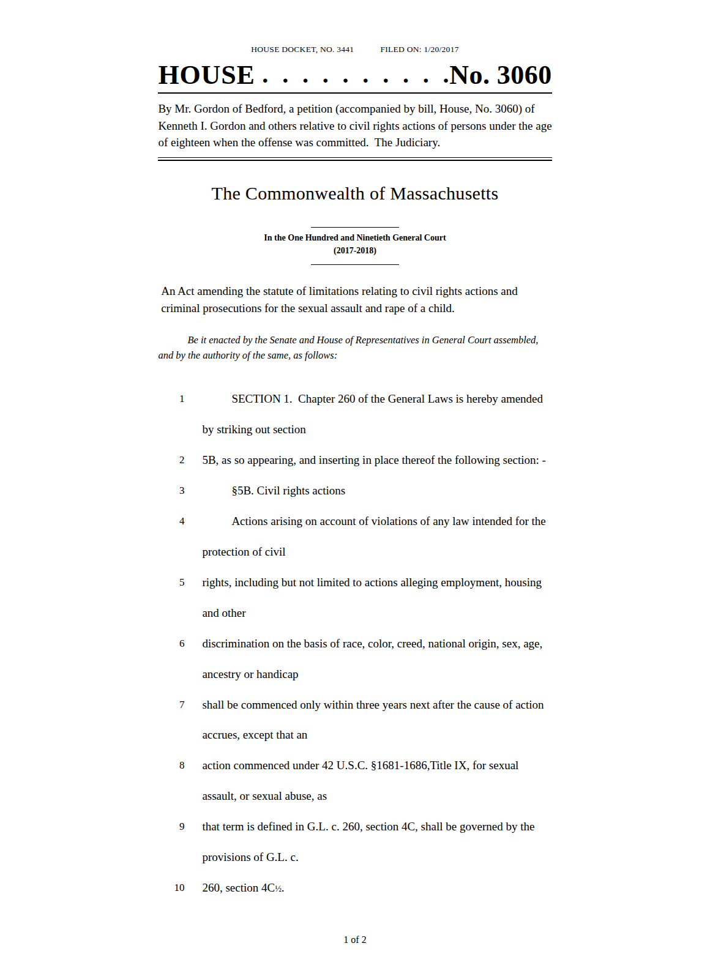HOUSE DOCKET, NO. 3441 FILED ON: 1/20/2017
HOUSE . . . . . . . . . . . . . . . No. 3060
By Mr. Gordon of Bedford, a petition (accompanied by bill, House, No. 3060) of Kenneth I. Gordon and others relative to civil rights actions of persons under the age of eighteen when the offense was committed. The Judiciary.
The Commonwealth of Massachusetts
In the One Hundred and Ninetieth General Court
(2017-2018)
An Act amending the statute of limitations relating to civil rights actions and criminal prosecutions for the sexual assault and rape of a child.
Be it enacted by the Senate and House of Representatives in General Court assembled, and by the authority of the same, as follows:
SECTION 1. Chapter 260 of the General Laws is hereby amended by striking out section
5B, as so appearing, and inserting in place thereof the following section: -
§5B. Civil rights actions
Actions arising on account of violations of any law intended for the protection of civil
rights, including but not limited to actions alleging employment, housing and other
discrimination on the basis of race, color, creed, national origin, sex, age, ancestry or handicap
shall be commenced only within three years next after the cause of action accrues, except that an
action commenced under 42 U.S.C. §1681-1686,Title IX, for sexual assault, or sexual abuse, as
that term is defined in G.L. c. 260, section 4C, shall be governed by the provisions of G.L. c.
260, section 4C½.
1 of 2